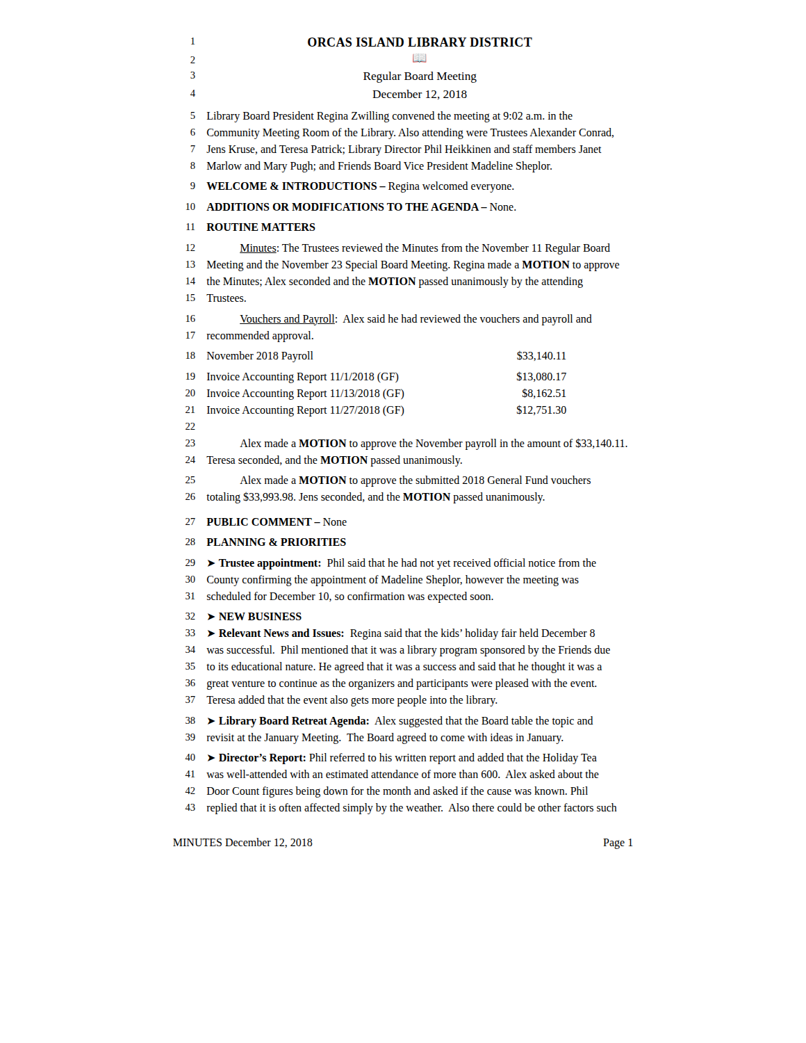1
ORCAS ISLAND LIBRARY DISTRICT
2
📖
3
Regular Board Meeting
4
December 12, 2018
5
Library Board President Regina Zwilling convened the meeting at 9:02 a.m. in the
6
Community Meeting Room of the Library. Also attending were Trustees Alexander Conrad,
7
Jens Kruse, and Teresa Patrick; Library Director Phil Heikkinen and staff members Janet
8
Marlow and Mary Pugh; and Friends Board Vice President Madeline Sheplor.
9
WELCOME & INTRODUCTIONS – Regina welcomed everyone.
10
ADDITIONS OR MODIFICATIONS TO THE AGENDA – None.
11
ROUTINE MATTERS
12
Minutes: The Trustees reviewed the Minutes from the November 11 Regular Board
13
Meeting and the November 23 Special Board Meeting. Regina made a MOTION to approve
14
the Minutes; Alex seconded and the MOTION passed unanimously by the attending
15
Trustees.
16
Vouchers and Payroll: Alex said he had reviewed the vouchers and payroll and
17
recommended approval.
18
November 2018 Payroll $33,140.11
19
Invoice Accounting Report 11/1/2018 (GF) $13,080.17
20
Invoice Accounting Report 11/13/2018 (GF) $8,162.51
21
Invoice Accounting Report 11/27/2018 (GF) $12,751.30
22
23
Alex made a MOTION to approve the November payroll in the amount of $33,140.11.
24
Teresa seconded, and the MOTION passed unanimously.
25
Alex made a MOTION to approve the submitted 2018 General Fund vouchers
26
totaling $33,993.98. Jens seconded, and the MOTION passed unanimously.
27
PUBLIC COMMENT – None
28
PLANNING & PRIORITIES
29
➤Trustee appointment: Phil said that he had not yet received official notice from the
30
County confirming the appointment of Madeline Sheplor, however the meeting was
31
scheduled for December 10, so confirmation was expected soon.
32
➤NEW BUSINESS
33
➤Relevant News and Issues: Regina said that the kids’ holiday fair held December 8
34
was successful. Phil mentioned that it was a library program sponsored by the Friends due
35
to its educational nature. He agreed that it was a success and said that he thought it was a
36
great venture to continue as the organizers and participants were pleased with the event.
37
Teresa added that the event also gets more people into the library.
38
➤Library Board Retreat Agenda: Alex suggested that the Board table the topic and
39
revisit at the January Meeting. The Board agreed to come with ideas in January.
40
➤Director’s Report: Phil referred to his written report and added that the Holiday Tea
41
was well-attended with an estimated attendance of more than 600. Alex asked about the
42
Door Count figures being down for the month and asked if the cause was known. Phil
43
replied that it is often affected simply by the weather. Also there could be other factors such
MINUTES December 12, 2018
Page 1